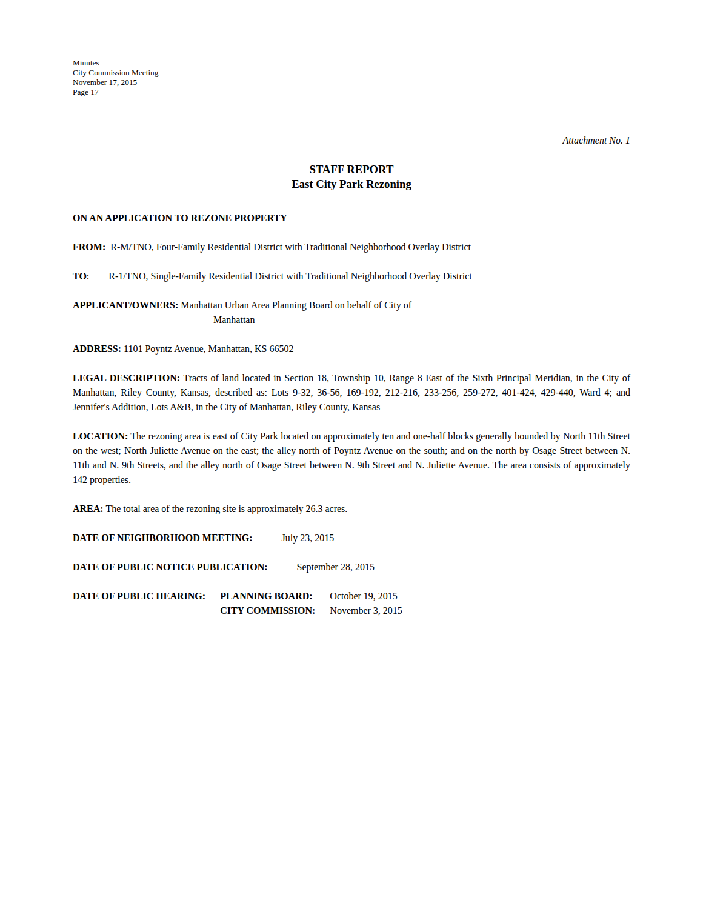Minutes
City Commission Meeting
November 17, 2015
Page 17
Attachment No. 1
STAFF REPORTEast City Park Rezoning
ON AN APPLICATION TO REZONE PROPERTY
FROM: R-M/TNO, Four-Family Residential District with Traditional Neighborhood Overlay District
TO: R-1/TNO, Single-Family Residential District with Traditional Neighborhood Overlay District
APPLICANT/OWNERS: Manhattan Urban Area Planning Board on behalf of City of Manhattan
ADDRESS: 1101 Poyntz Avenue, Manhattan, KS 66502
LEGAL DESCRIPTION: Tracts of land located in Section 18, Township 10, Range 8 East of the Sixth Principal Meridian, in the City of Manhattan, Riley County, Kansas, described as: Lots 9-32, 36-56, 169-192, 212-216, 233-256, 259-272, 401-424, 429-440, Ward 4; and Jennifer's Addition, Lots A&B, in the City of Manhattan, Riley County, Kansas
LOCATION: The rezoning area is east of City Park located on approximately ten and one-half blocks generally bounded by North 11th Street on the west; North Juliette Avenue on the east; the alley north of Poyntz Avenue on the south; and on the north by Osage Street between N. 11th and N. 9th Streets, and the alley north of Osage Street between N. 9th Street and N. Juliette Avenue. The area consists of approximately 142 properties.
AREA: The total area of the rezoning site is approximately 26.3 acres.
DATE OF NEIGHBORHOOD MEETING: July 23, 2015
DATE OF PUBLIC NOTICE PUBLICATION: September 28, 2015
| DATE OF PUBLIC HEARING: | PLANNING BOARD: | October 19, 2015 |
| | CITY COMMISSION: | November 3, 2015 |